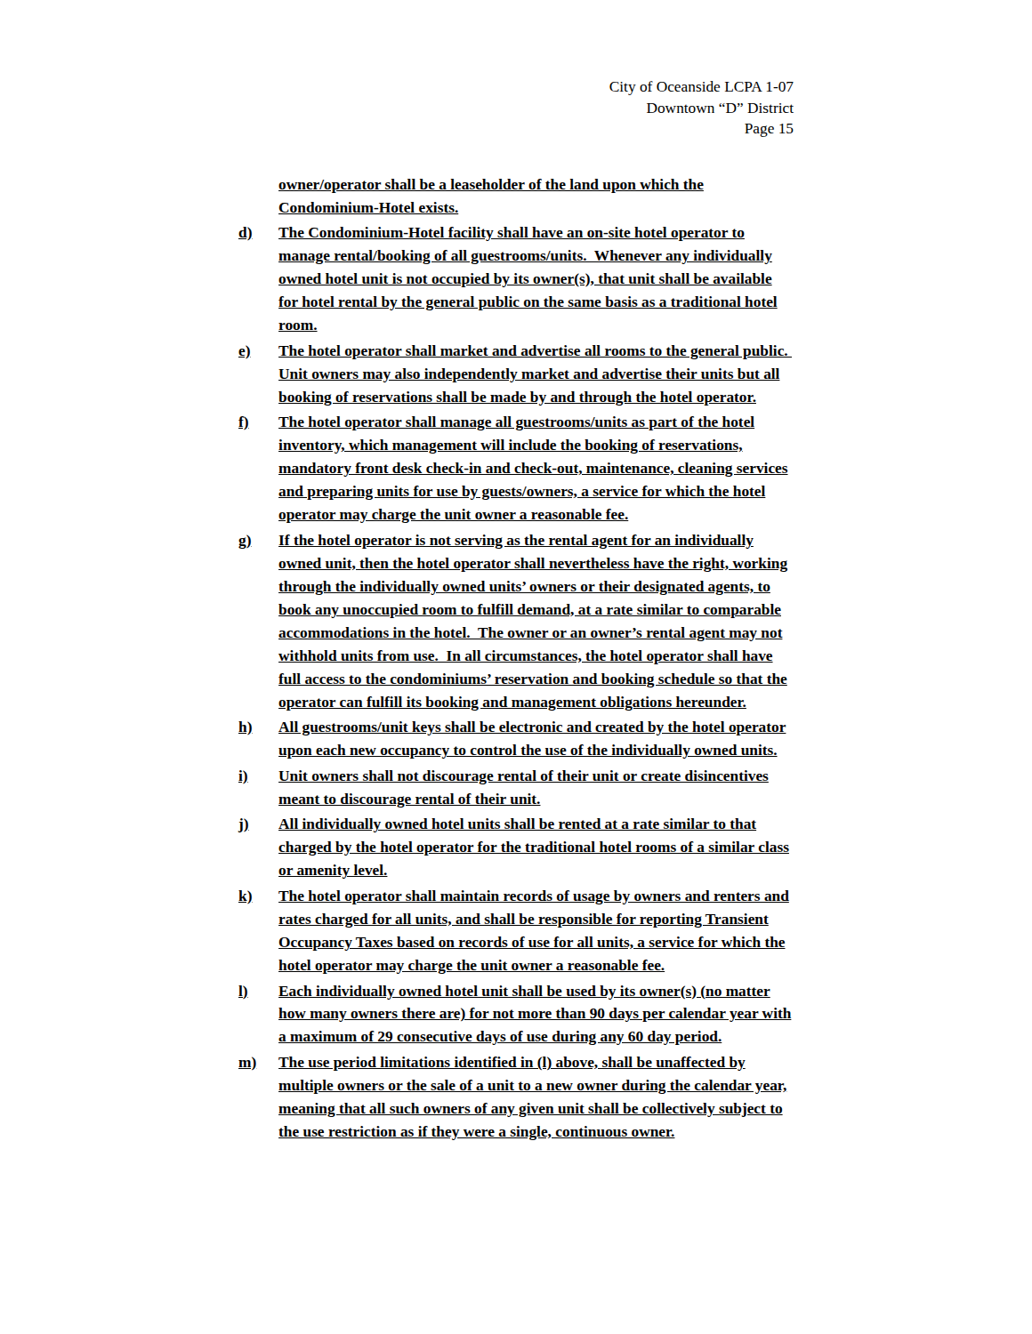City of Oceanside LCPA 1-07
Downtown “D” District
Page 15
owner/operator shall be a leaseholder of the land upon which the Condominium-Hotel exists.
d) The Condominium-Hotel facility shall have an on-site hotel operator to manage rental/booking of all guestrooms/units. Whenever any individually owned hotel unit is not occupied by its owner(s), that unit shall be available for hotel rental by the general public on the same basis as a traditional hotel room.
e) The hotel operator shall market and advertise all rooms to the general public. Unit owners may also independently market and advertise their units but all booking of reservations shall be made by and through the hotel operator.
f) The hotel operator shall manage all guestrooms/units as part of the hotel inventory, which management will include the booking of reservations, mandatory front desk check-in and check-out, maintenance, cleaning services and preparing units for use by guests/owners, a service for which the hotel operator may charge the unit owner a reasonable fee.
g) If the hotel operator is not serving as the rental agent for an individually owned unit, then the hotel operator shall nevertheless have the right, working through the individually owned units’ owners or their designated agents, to book any unoccupied room to fulfill demand, at a rate similar to comparable accommodations in the hotel. The owner or an owner’s rental agent may not withhold units from use. In all circumstances, the hotel operator shall have full access to the condominiums’ reservation and booking schedule so that the operator can fulfill its booking and management obligations hereunder.
h) All guestrooms/unit keys shall be electronic and created by the hotel operator upon each new occupancy to control the use of the individually owned units.
i) Unit owners shall not discourage rental of their unit or create disincentives meant to discourage rental of their unit.
j) All individually owned hotel units shall be rented at a rate similar to that charged by the hotel operator for the traditional hotel rooms of a similar class or amenity level.
k) The hotel operator shall maintain records of usage by owners and renters and rates charged for all units, and shall be responsible for reporting Transient Occupancy Taxes based on records of use for all units, a service for which the hotel operator may charge the unit owner a reasonable fee.
l) Each individually owned hotel unit shall be used by its owner(s) (no matter how many owners there are) for not more than 90 days per calendar year with a maximum of 29 consecutive days of use during any 60 day period.
m) The use period limitations identified in (l) above, shall be unaffected by multiple owners or the sale of a unit to a new owner during the calendar year, meaning that all such owners of any given unit shall be collectively subject to the use restriction as if they were a single, continuous owner.